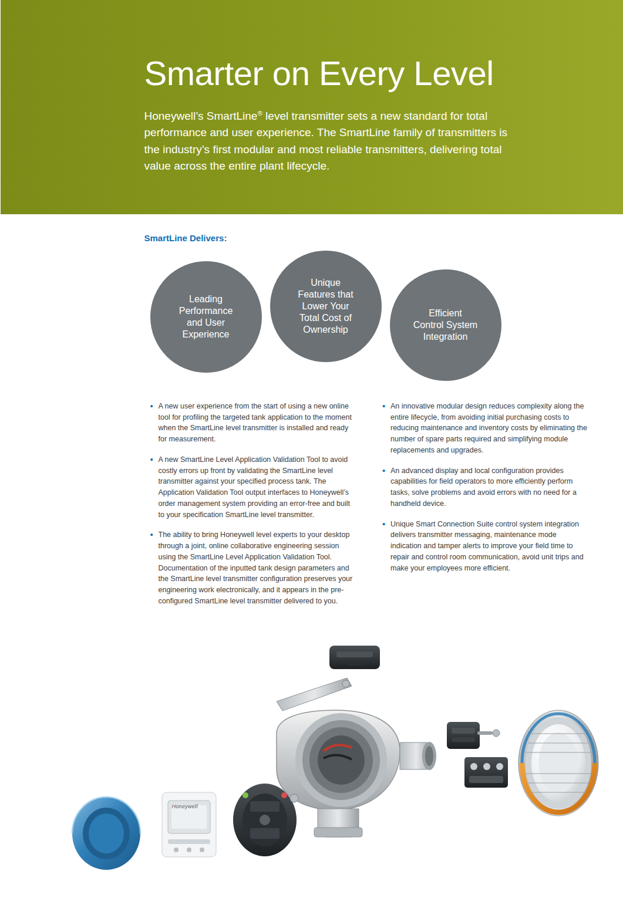Smarter on Every Level
Honeywell’s SmartLine® level transmitter sets a new standard for total performance and user experience. The SmartLine family of transmitters is the industry’s first modular and most reliable transmitters, delivering total value across the entire plant lifecycle.
SmartLine Delivers:
Leading
Performance
and User
Experience
Unique
Features that
Lower Your
Total Cost of
Ownership
Efficient
Control System
Integration
A new user experience from the start of using a new online tool for profiling the targeted tank application to the moment when the SmartLine level transmitter is installed and ready for measurement.
A new SmartLine Level Application Validation Tool to avoid costly errors up front by validating the SmartLine level transmitter against your specified process tank. The Application Validation Tool output interfaces to Honeywell’s order management system providing an error-free and built to your specification SmartLine level transmitter.
The ability to bring Honeywell level experts to your desktop through a joint, online collaborative engineering session using the SmartLine Level Application Validation Tool. Documentation of the inputted tank design parameters and the SmartLine level transmitter configuration preserves your engineering work electronically, and it appears in the pre-configured SmartLine level transmitter delivered to you.
An innovative modular design reduces complexity along the entire lifecycle, from avoiding initial purchasing costs to reducing maintenance and inventory costs by eliminating the number of spare parts required and simplifying module replacements and upgrades.
An advanced display and local configuration provides capabilities for field operators to more efficiently perform tasks, solve problems and avoid errors with no need for a handheld device.
Unique Smart Connection Suite control system integration delivers transmitter messaging, maintenance mode indication and tamper alerts to improve your field time to repair and control room communication, avoid unit trips and make your employees more efficient.
Honeywell